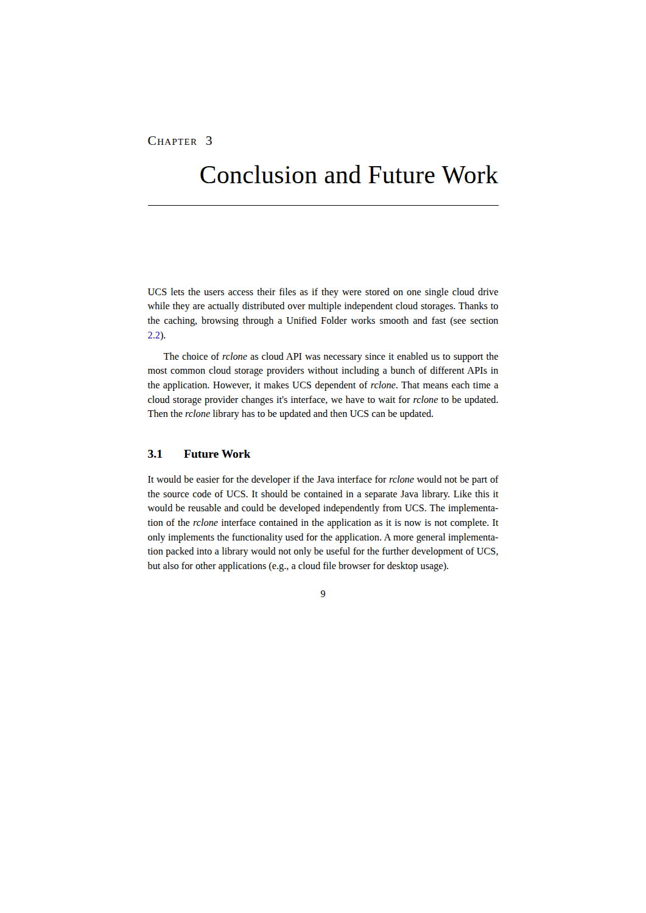Chapter 3
Conclusion and Future Work
UCS lets the users access their files as if they were stored on one single cloud drive while they are actually distributed over multiple independent cloud storages. Thanks to the caching, browsing through a Unified Folder works smooth and fast (see section 2.2).
The choice of rclone as cloud API was necessary since it enabled us to support the most common cloud storage providers without including a bunch of different APIs in the application. However, it makes UCS dependent of rclone. That means each time a cloud storage provider changes it's interface, we have to wait for rclone to be updated. Then the rclone library has to be updated and then UCS can be updated.
3.1 Future Work
It would be easier for the developer if the Java interface for rclone would not be part of the source code of UCS. It should be contained in a separate Java library. Like this it would be reusable and could be developed independently from UCS. The implementation of the rclone interface contained in the application as it is now is not complete. It only implements the functionality used for the application. A more general implementation packed into a library would not only be useful for the further development of UCS, but also for other applications (e.g., a cloud file browser for desktop usage).
9